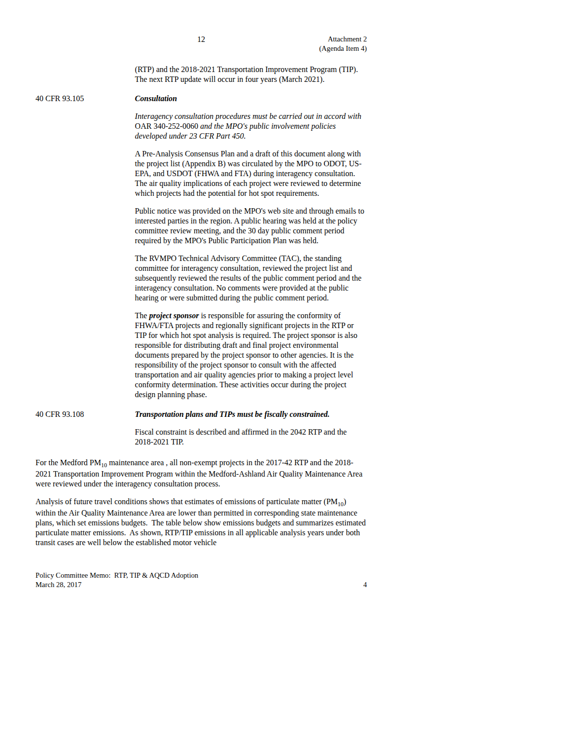Attachment 2
(Agenda Item 4)
12
(RTP) and the 2018-2021 Transportation Improvement Program (TIP). The next RTP update will occur in four years (March 2021).
40 CFR 93.105
Consultation
Interagency consultation procedures must be carried out in accord with OAR 340-252-0060 and the MPO's public involvement policies developed under 23 CFR Part 450.
A Pre-Analysis Consensus Plan and a draft of this document along with the project list (Appendix B) was circulated by the MPO to ODOT, US-EPA, and USDOT (FHWA and FTA) during interagency consultation. The air quality implications of each project were reviewed to determine which projects had the potential for hot spot requirements.
Public notice was provided on the MPO's web site and through emails to interested parties in the region. A public hearing was held at the policy committee review meeting, and the 30 day public comment period required by the MPO's Public Participation Plan was held.
The RVMPO Technical Advisory Committee (TAC), the standing committee for interagency consultation, reviewed the project list and subsequently reviewed the results of the public comment period and the interagency consultation. No comments were provided at the public hearing or were submitted during the public comment period.
The project sponsor is responsible for assuring the conformity of FHWA/FTA projects and regionally significant projects in the RTP or TIP for which hot spot analysis is required. The project sponsor is also responsible for distributing draft and final project environmental documents prepared by the project sponsor to other agencies. It is the responsibility of the project sponsor to consult with the affected transportation and air quality agencies prior to making a project level conformity determination. These activities occur during the project design planning phase.
40 CFR 93.108
Transportation plans and TIPs must be fiscally constrained.
Fiscal constraint is described and affirmed in the 2042 RTP and the 2018-2021 TIP.
For the Medford PM10 maintenance area , all non-exempt projects in the 2017-42 RTP and the 2018-2021 Transportation Improvement Program within the Medford-Ashland Air Quality Maintenance Area were reviewed under the interagency consultation process.
Analysis of future travel conditions shows that estimates of emissions of particulate matter (PM10) within the Air Quality Maintenance Area are lower than permitted in corresponding state maintenance plans, which set emissions budgets. The table below show emissions budgets and summarizes estimated particulate matter emissions. As shown, RTP/TIP emissions in all applicable analysis years under both transit cases are well below the established motor vehicle
Policy Committee Memo: RTP, TIP & AQCD Adoption
March 28, 2017 4